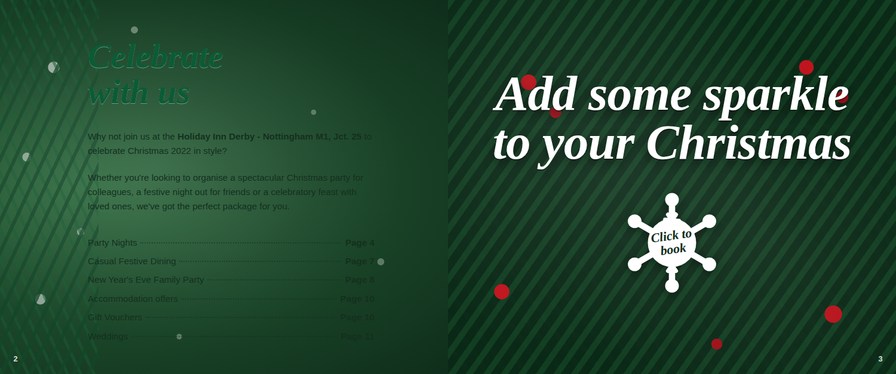Celebrate
with us
Why not join us at the Holiday Inn Derby - Nottingham M1, Jct. 25 to celebrate Christmas 2022 in style?
Whether you're looking to organise a spectacular Christmas party for colleagues, a festive night out for friends or a celebratory feast with loved ones, we've got the perfect package for you.
Party Nights Page 4
Casual Festive Dining Page 7
New Year's Eve Family Party Page 8
Accommodation offers Page 10
Gift Vouchers Page 10
Weddings Page 11
2
Add some sparkle to your Christmas
Click to
book 3